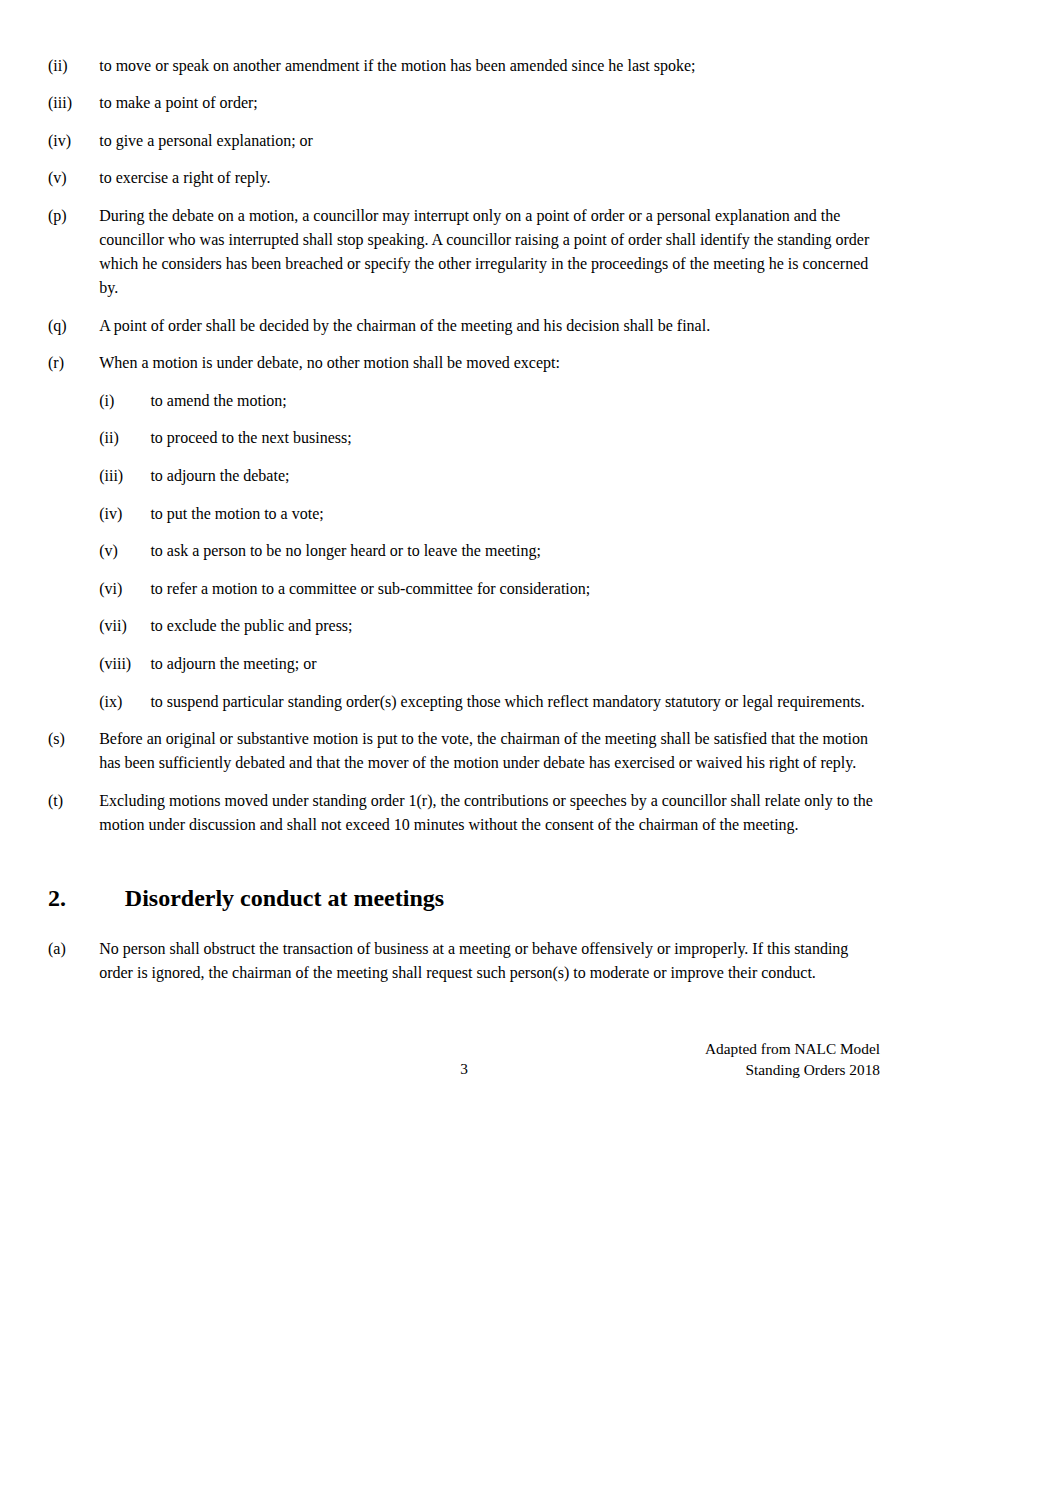(ii) to move or speak on another amendment if the motion has been amended since he last spoke;
(iii) to make a point of order;
(iv) to give a personal explanation; or
(v) to exercise a right of reply.
(p) During the debate on a motion, a councillor may interrupt only on a point of order or a personal explanation and the councillor who was interrupted shall stop speaking. A councillor raising a point of order shall identify the standing order which he considers has been breached or specify the other irregularity in the proceedings of the meeting he is concerned by.
(q) A point of order shall be decided by the chairman of the meeting and his decision shall be final.
(r) When a motion is under debate, no other motion shall be moved except:
(i) to amend the motion;
(ii) to proceed to the next business;
(iii) to adjourn the debate;
(iv) to put the motion to a vote;
(v) to ask a person to be no longer heard or to leave the meeting;
(vi) to refer a motion to a committee or sub-committee for consideration;
(vii) to exclude the public and press;
(viii) to adjourn the meeting; or
(ix) to suspend particular standing order(s) excepting those which reflect mandatory statutory or legal requirements.
(s) Before an original or substantive motion is put to the vote, the chairman of the meeting shall be satisfied that the motion has been sufficiently debated and that the mover of the motion under debate has exercised or waived his right of reply.
(t) Excluding motions moved under standing order 1(r), the contributions or speeches by a councillor shall relate only to the motion under discussion and shall not exceed 10 minutes without the consent of the chairman of the meeting.
2. Disorderly conduct at meetings
(a) No person shall obstruct the transaction of business at a meeting or behave offensively or improperly. If this standing order is ignored, the chairman of the meeting shall request such person(s) to moderate or improve their conduct.
3 Adapted from NALC Model
Standing Orders 2018